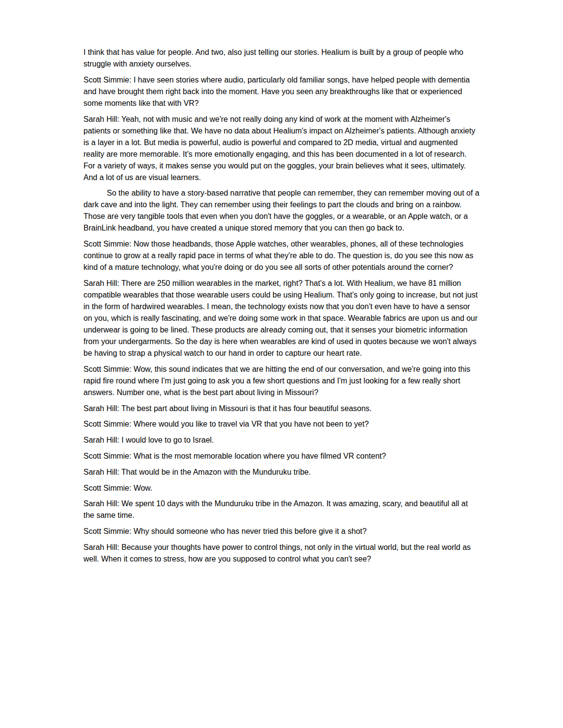I think that has value for people. And two, also just telling our stories. Healium is built by a group of people who struggle with anxiety ourselves.
Scott Simmie: I have seen stories where audio, particularly old familiar songs, have helped people with dementia and have brought them right back into the moment. Have you seen any breakthroughs like that or experienced some moments like that with VR?
Sarah Hill: Yeah, not with music and we're not really doing any kind of work at the moment with Alzheimer's patients or something like that. We have no data about Healium's impact on Alzheimer's patients. Although anxiety is a layer in a lot. But media is powerful, audio is powerful and compared to 2D media, virtual and augmented reality are more memorable. It's more emotionally engaging, and this has been documented in a lot of research. For a variety of ways, it makes sense you would put on the goggles, your brain believes what it sees, ultimately. And a lot of us are visual learners.
So the ability to have a story-based narrative that people can remember, they can remember moving out of a dark cave and into the light. They can remember using their feelings to part the clouds and bring on a rainbow. Those are very tangible tools that even when you don't have the goggles, or a wearable, or an Apple watch, or a BrainLink headband, you have created a unique stored memory that you can then go back to.
Scott Simmie: Now those headbands, those Apple watches, other wearables, phones, all of these technologies continue to grow at a really rapid pace in terms of what they're able to do. The question is, do you see this now as kind of a mature technology, what you're doing or do you see all sorts of other potentials around the corner?
Sarah Hill: There are 250 million wearables in the market, right? That's a lot. With Healium, we have 81 million compatible wearables that those wearable users could be using Healium. That's only going to increase, but not just in the form of hardwired wearables. I mean, the technology exists now that you don't even have to have a sensor on you, which is really fascinating, and we're doing some work in that space. Wearable fabrics are upon us and our underwear is going to be lined. These products are already coming out, that it senses your biometric information from your undergarments. So the day is here when wearables are kind of used in quotes because we won't always be having to strap a physical watch to our hand in order to capture our heart rate.
Scott Simmie: Wow, this sound indicates that we are hitting the end of our conversation, and we're going into this rapid fire round where I'm just going to ask you a few short questions and I'm just looking for a few really short answers. Number one, what is the best part about living in Missouri?
Sarah Hill: The best part about living in Missouri is that it has four beautiful seasons.
Scott Simmie: Where would you like to travel via VR that you have not been to yet?
Sarah Hill: I would love to go to Israel.
Scott Simmie: What is the most memorable location where you have filmed VR content?
Sarah Hill: That would be in the Amazon with the Munduruku tribe.
Scott Simmie: Wow.
Sarah Hill: We spent 10 days with the Munduruku tribe in the Amazon. It was amazing, scary, and beautiful all at the same time.
Scott Simmie: Why should someone who has never tried this before give it a shot?
Sarah Hill: Because your thoughts have power to control things, not only in the virtual world, but the real world as well. When it comes to stress, how are you supposed to control what you can't see?